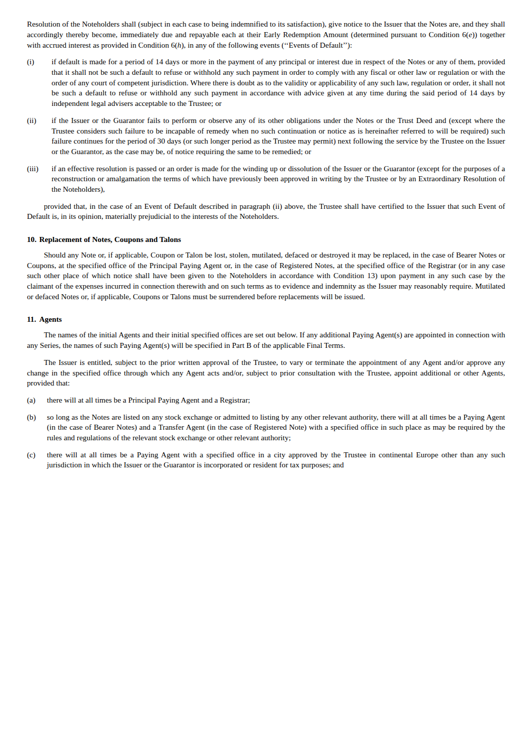Resolution of the Noteholders shall (subject in each case to being indemnified to its satisfaction), give notice to the Issuer that the Notes are, and they shall accordingly thereby become, immediately due and repayable each at their Early Redemption Amount (determined pursuant to Condition 6(e)) together with accrued interest as provided in Condition 6(h), in any of the following events (‘‘Events of Default’’):
| (i) | if default is made for a period of 14 days or more in the payment of any principal or interest due in respect of the Notes or any of them, provided that it shall not be such a default to refuse or withhold any such payment in order to comply with any fiscal or other law or regulation or with the order of any court of competent jurisdiction. Where there is doubt as to the validity or applicability of any such law, regulation or order, it shall not be such a default to refuse or withhold any such payment in accordance with advice given at any time during the said period of 14 days by independent legal advisers acceptable to the Trustee; or |
| (ii) | if the Issuer or the Guarantor fails to perform or observe any of its other obligations under the Notes or the Trust Deed and (except where the Trustee considers such failure to be incapable of remedy when no such continuation or notice as is hereinafter referred to will be required) such failure continues for the period of 30 days (or such longer period as the Trustee may permit) next following the service by the Trustee on the Issuer or the Guarantor, as the case may be, of notice requiring the same to be remedied; or |
| (iii) | if an effective resolution is passed or an order is made for the winding up or dissolution of the Issuer or the Guarantor (except for the purposes of a reconstruction or amalgamation the terms of which have previously been approved in writing by the Trustee or by an Extraordinary Resolution of the Noteholders), |
provided that, in the case of an Event of Default described in paragraph (ii) above, the Trustee shall have certified to the Issuer that such Event of Default is, in its opinion, materially prejudicial to the interests of the Noteholders.
10. Replacement of Notes, Coupons and Talons
Should any Note or, if applicable, Coupon or Talon be lost, stolen, mutilated, defaced or destroyed it may be replaced, in the case of Bearer Notes or Coupons, at the specified office of the Principal Paying Agent or, in the case of Registered Notes, at the specified office of the Registrar (or in any case such other place of which notice shall have been given to the Noteholders in accordance with Condition 13) upon payment in any such case by the claimant of the expenses incurred in connection therewith and on such terms as to evidence and indemnity as the Issuer may reasonably require. Mutilated or defaced Notes or, if applicable, Coupons or Talons must be surrendered before replacements will be issued.
11. Agents
The names of the initial Agents and their initial specified offices are set out below. If any additional Paying Agent(s) are appointed in connection with any Series, the names of such Paying Agent(s) will be specified in Part B of the applicable Final Terms.
The Issuer is entitled, subject to the prior written approval of the Trustee, to vary or terminate the appointment of any Agent and/or approve any change in the specified office through which any Agent acts and/or, subject to prior consultation with the Trustee, appoint additional or other Agents, provided that:
| (a) | there will at all times be a Principal Paying Agent and a Registrar; |
| (b) | so long as the Notes are listed on any stock exchange or admitted to listing by any other relevant authority, there will at all times be a Paying Agent (in the case of Bearer Notes) and a Transfer Agent (in the case of Registered Note) with a specified office in such place as may be required by the rules and regulations of the relevant stock exchange or other relevant authority; |
| (c) | there will at all times be a Paying Agent with a specified office in a city approved by the Trustee in continental Europe other than any such jurisdiction in which the Issuer or the Guarantor is incorporated or resident for tax purposes; and |